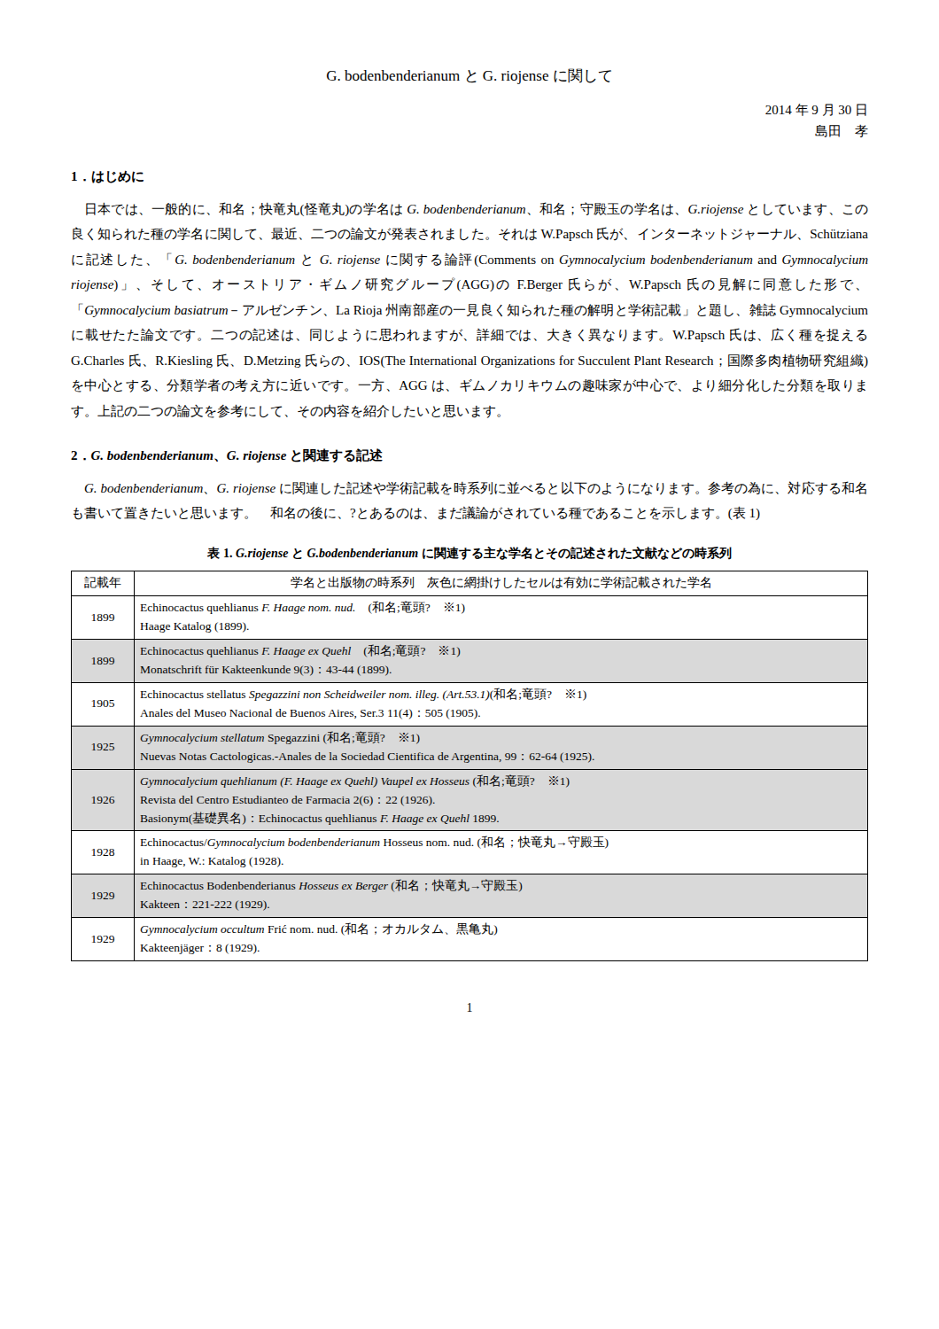G. bodenbenderianum と G. riojense に関して
2014 年 9 月 30 日
島田　孝
1．はじめに
日本では、一般的に、和名；快竜丸(怪竜丸)の学名は G. bodenbenderianum、和名；守殿玉の学名は、G.riojense としています、この良く知られた種の学名に関して、最近、二つの論文が発表されました。それは W.Papsch 氏が、インターネットジャーナル、Schützianaに記述した、「G. bodenbenderianum と G. riojense に関する論評(Comments on Gymnocalycium bodenbenderianum and Gymnocalycium riojense)」、そして、オーストリア・ギムノ研究グループ(AGG)の F.Berger 氏らが、W.Papsch 氏の見解に同意した形で、「Gymnocalycium basiatrum－アルゼンチン、La Rioja 州南部産の一見良く知られた種の解明と学術記載」と題し、雑誌 Gymnocalycium に載せたた論文です。二つの記述は、同じように思われますが、詳細では、大きく異なります。W.Papsch 氏は、広く種を捉える G.Charles 氏、R.Kiesling 氏、D.Metzing 氏らの、IOS(The International Organizations for Succulent Plant Research；国際多肉植物研究組織)を中心とする、分類学者の考え方に近いです。一方、AGG は、ギムノカリキウムの趣味家が中心で、より細分化した分類を取ります。上記の二つの論文を参考にして、その内容を紹介したいと思います。
2．G. bodenbenderianum、G. riojense と関連する記述
G. bodenbenderianum、G. riojense に関連した記述や学術記載を時系列に並べると以下のようになります。参考の為に、対応する和名も書いて置きたいと思います。　和名の後に、?とあるのは、まだ議論がされている種であることを示します。(表 1)
表 1. G.riojense と G.bodenbenderianum に関連する主な学名とその記述された文献などの時系列
| 記載年 | 学名と出版物の時系列 灰色に網掛けしたセルは有効に学術記載された学名 |
| --- | --- |
| 1899 | Echinocactus quehlianus F. Haage nom. nud. (和名;竜頭? ※1) Haage Katalog (1899). |
| 1899 | Echinocactus quehlianus F. Haage ex Quehl (和名;竜頭? ※1) Monatschrift für Kakteenkunde 9(3)：43-44 (1899). |
| 1905 | Echinocactus stellatus Spegazzini non Scheidweiler nom. illeg. (Art.53.1) (和名;竜頭? ※1) Anales del Museo Nacional de Buenos Aires, Ser.3 11(4)：505 (1905). |
| 1925 | Gymnocalycium stellatum Spegazzini (和名;竜頭? ※1) Nuevas Notas Cactologicas.-Anales de la Sociedad Cientifica de Argentina, 99：62-64 (1925). |
| 1926 | Gymnocalycium quehlianum (F. Haage ex Quehl) Vaupel ex Hosseus (和名;竜頭? ※1) Revista del Centro Estudianteo de Farmacia 2(6)：22 (1926). Basionym(基礎異名)：Echinocactus quehlianus F. Haage ex Quehl 1899. |
| 1928 | Echinocactus/ Gymnocalycium bodenbenderianum Hosseus nom. nud. (和名；快竜丸→守殿玉) in Haage, W.: Katalog (1928). |
| 1929 | Echinocactus Bodenbenderianus Hosseus ex Berger (和名；快竜丸→守殿玉) Kakteen：221-222 (1929). |
| 1929 | Gymnocalycium occultum Frić nom. nud. (和名；オカルタム、黒亀丸) Kakteenjäger：8 (1929). |
1